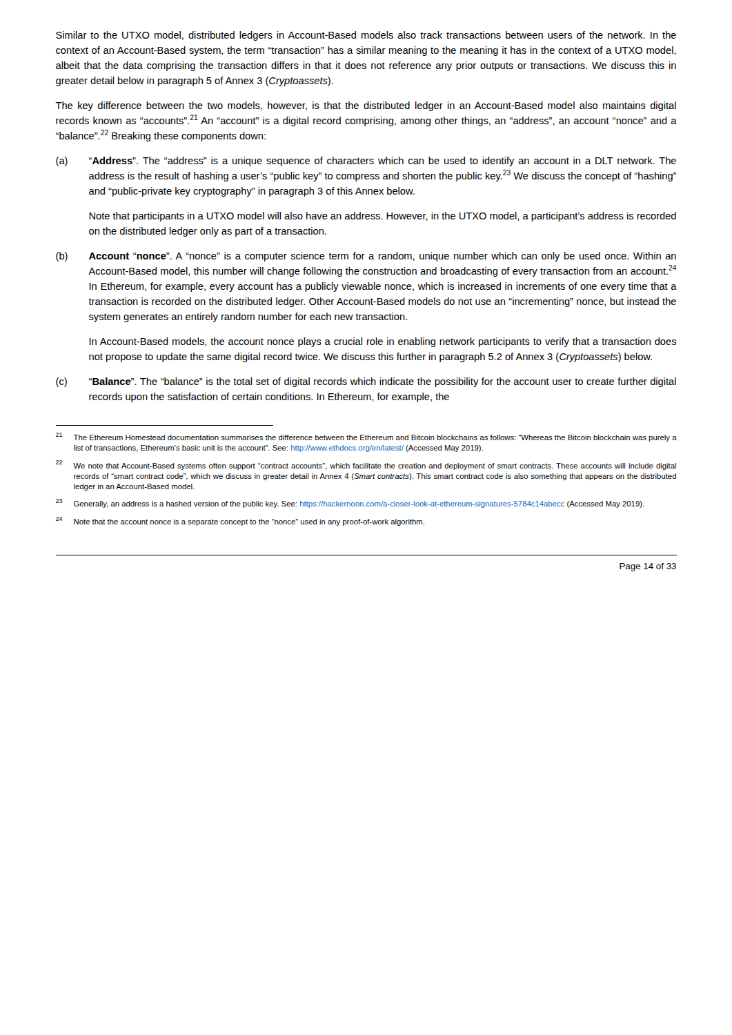Similar to the UTXO model, distributed ledgers in Account-Based models also track transactions between users of the network. In the context of an Account-Based system, the term “transaction” has a similar meaning to the meaning it has in the context of a UTXO model, albeit that the data comprising the transaction differs in that it does not reference any prior outputs or transactions. We discuss this in greater detail below in paragraph 5 of Annex 3 (Cryptoassets).
The key difference between the two models, however, is that the distributed ledger in an Account-Based model also maintains digital records known as “accounts”.21 An “account” is a digital record comprising, among other things, an “address”, an account “nonce” and a “balance”.22 Breaking these components down:
“Address”. The “address” is a unique sequence of characters which can be used to identify an account in a DLT network. The address is the result of hashing a user’s “public key” to compress and shorten the public key.23 We discuss the concept of “hashing” and “public-private key cryptography” in paragraph 3 of this Annex below.
Note that participants in a UTXO model will also have an address. However, in the UTXO model, a participant’s address is recorded on the distributed ledger only as part of a transaction.
Account “nonce”. A “nonce” is a computer science term for a random, unique number which can only be used once. Within an Account-Based model, this number will change following the construction and broadcasting of every transaction from an account.24 In Ethereum, for example, every account has a publicly viewable nonce, which is increased in increments of one every time that a transaction is recorded on the distributed ledger. Other Account-Based models do not use an “incrementing” nonce, but instead the system generates an entirely random number for each new transaction.
In Account-Based models, the account nonce plays a crucial role in enabling network participants to verify that a transaction does not propose to update the same digital record twice. We discuss this further in paragraph 5.2 of Annex 3 (Cryptoassets) below.
“Balance”. The “balance” is the total set of digital records which indicate the possibility for the account user to create further digital records upon the satisfaction of certain conditions. In Ethereum, for example, the
The Ethereum Homestead documentation summarises the difference between the Ethereum and Bitcoin blockchains as follows: “Whereas the Bitcoin blockchain was purely a list of transactions, Ethereum’s basic unit is the account”. See: http://www.ethdocs.org/en/latest/ (Accessed May 2019).
We note that Account-Based systems often support “contract accounts”, which facilitate the creation and deployment of smart contracts. These accounts will include digital records of “smart contract code”, which we discuss in greater detail in Annex 4 (Smart contracts). This smart contract code is also something that appears on the distributed ledger in an Account-Based model.
Generally, an address is a hashed version of the public key. See: https://hackernoon.com/a-closer-look-at-ethereum-signatures-5784c14abecc (Accessed May 2019).
Note that the account nonce is a separate concept to the “nonce” used in any proof-of-work algorithm.
Page 14 of 33